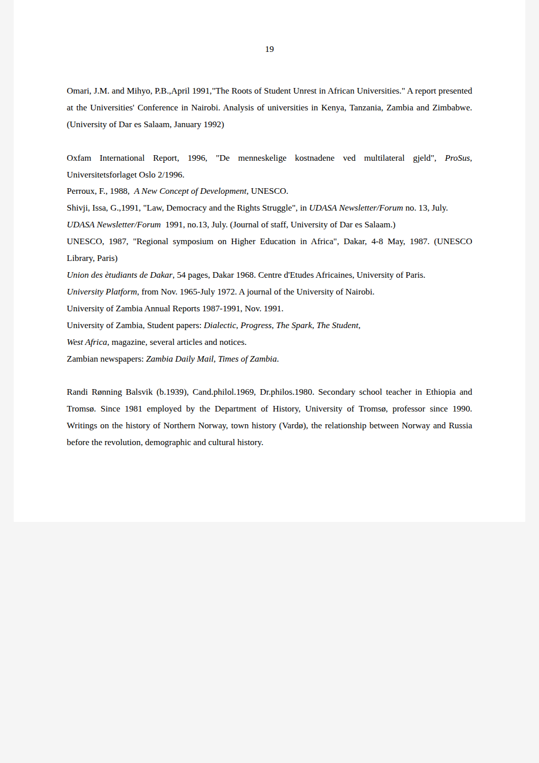19
Omari, J.M. and Mihyo, P.B.,April 1991,"The Roots of Student Unrest in African Universities." A report presented at the Universities' Conference in Nairobi. Analysis of universities in Kenya, Tanzania, Zambia and Zimbabwe. (University of Dar es Salaam, January 1992)
Oxfam International Report, 1996, "De menneskelige kostnadene ved multilateral gjeld", ProSus, Universitetsforlaget Oslo 2/1996.
Perroux, F., 1988, A New Concept of Development, UNESCO.
Shivji, Issa, G.,1991, "Law, Democracy and the Rights Struggle", in UDASA Newsletter/Forum no. 13, July.
UDASA Newsletter/Forum 1991, no.13, July. (Journal of staff, University of Dar es Salaam.)
UNESCO, 1987, "Regional symposium on Higher Education in Africa", Dakar, 4-8 May, 1987. (UNESCO Library, Paris)
Union des ètudiants de Dakar, 54 pages, Dakar 1968. Centre d'Etudes Africaines, University of Paris.
University Platform, from Nov. 1965-July 1972. A journal of the University of Nairobi.
University of Zambia Annual Reports 1987-1991, Nov. 1991.
University of Zambia, Student papers: Dialectic, Progress, The Spark, The Student,
West Africa, magazine, several articles and notices.
Zambian newspapers: Zambia Daily Mail, Times of Zambia.
Randi Rønning Balsvik (b.1939), Cand.philol.1969, Dr.philos.1980. Secondary school teacher in Ethiopia and Tromsø. Since 1981 employed by the Department of History, University of Tromsø, professor since 1990. Writings on the history of Northern Norway, town history (Vardø), the relationship between Norway and Russia before the revolution, demographic and cultural history.